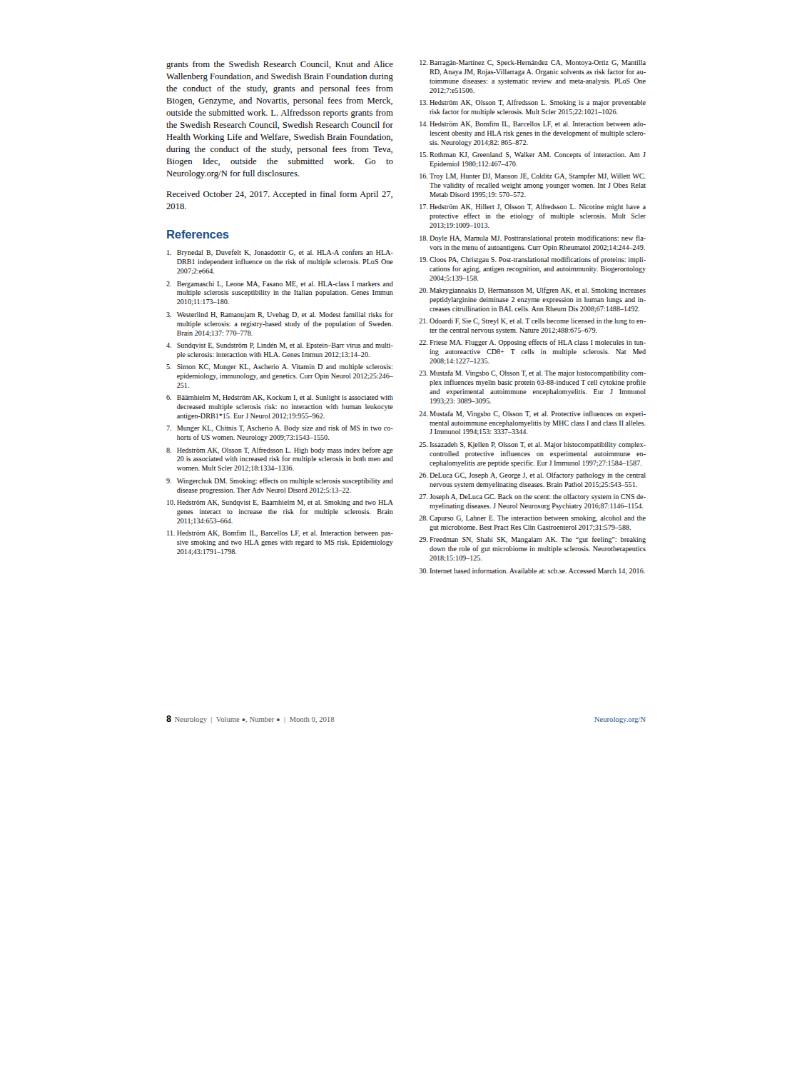grants from the Swedish Research Council, Knut and Alice Wallenberg Foundation, and Swedish Brain Foundation during the conduct of the study, grants and personal fees from Biogen, Genzyme, and Novartis, personal fees from Merck, outside the submitted work. L. Alfredsson reports grants from the Swedish Research Council, Swedish Research Council for Health Working Life and Welfare, Swedish Brain Foundation, during the conduct of the study, personal fees from Teva, Biogen Idec, outside the submitted work. Go to Neurology.org/N for full disclosures.
Received October 24, 2017. Accepted in final form April 27, 2018.
References
Brynedal B, Duvefelt K, Jonasdottir G, et al. HLA-A confers an HLA-DRB1 independent influence on the risk of multiple sclerosis. PLoS One 2007;2:e664.
Bergamaschi L, Leone MA, Fasano ME, et al. HLA-class I markers and multiple sclerosis susceptibility in the Italian population. Genes Immun 2010;11:173–180.
Westerlind H, Ramanujam R, Uvehag D, et al. Modest familial risks for multiple sclerosis: a registry-based study of the population of Sweden. Brain 2014;137: 770–778.
Sundqvist E, Sundström P, Lindén M, et al. Epstein–Barr virus and multiple sclerosis: interaction with HLA. Genes Immun 2012;13:14–20.
Simon KC, Munger KL, Ascherio A. Vitamin D and multiple sclerosis: epidemiology, immunology, and genetics. Curr Opin Neurol 2012;25:246–251.
Bäärnhielm M, Hedström AK, Kockum I, et al. Sunlight is associated with decreased multiple sclerosis risk: no interaction with human leukocyte antigen-DRB1*15. Eur J Neurol 2012;19:955–962.
Munger KL, Chitnis T, Ascherio A. Body size and risk of MS in two cohorts of US women. Neurology 2009;73:1543–1550.
Hedström AK, Olsson T, Alfredsson L. High body mass index before age 20 is associated with increased risk for multiple sclerosis in both men and women. Mult Scler 2012;18:1334–1336.
Wingerchuk DM. Smoking: effects on multiple sclerosis susceptibility and disease progression. Ther Adv Neurol Disord 2012;5:13–22.
Hedström AK, Sundqvist E, Baarnhielm M, et al. Smoking and two HLA genes interact to increase the risk for multiple sclerosis. Brain 2011;134:653–664.
Hedström AK, Bomfim IL, Barcellos LF, et al. Interaction between passive smoking and two HLA genes with regard to MS risk. Epidemiology 2014;43:1791–1798.
Barragán-Martínez C, Speck-Hernández CA, Montoya-Ortiz G, Mantilla RD, Anaya JM, Rojas-Villarraga A. Organic solvents as risk factor for autoimmune diseases: a systematic review and meta-analysis. PLoS One 2012;7:e51506.
Hedström AK, Olsson T, Alfredsson L. Smoking is a major preventable risk factor for multiple sclerosis. Mult Scler 2015;22:1021–1026.
Hedström AK, Bomfim IL, Barcellos LF, et al. Interaction between adolescent obesity and HLA risk genes in the development of multiple sclerosis. Neurology 2014;82: 865–872.
Rothman KJ, Greenland S, Walker AM. Concepts of interaction. Am J Epidemiol 1980;112:467–470.
Troy LM, Hunter DJ, Manson JE, Colditz GA, Stampfer MJ, Willett WC. The validity of recalled weight among younger women. Int J Obes Relat Metab Disord 1995;19: 570–572.
Hedström AK, Hillert J, Olsson T, Alfredsson L. Nicotine might have a protective effect in the etiology of multiple sclerosis. Mult Scler 2013;19:1009–1013.
Doyle HA, Mamula MJ. Posttranslational protein modifications: new flavors in the menu of autoantigens. Curr Opin Rheumatol 2002;14:244–249.
Cloos PA, Christgau S. Post-translational modifications of proteins: implications for aging, antigen recognition, and autoimmunity. Biogerontology 2004;5:139–158.
Makrygiannakis D, Hermansson M, Ulfgren AK, et al. Smoking increases peptidylarginine deiminase 2 enzyme expression in human lungs and increases citrullination in BAL cells. Ann Rheum Dis 2008;67:1488–1492.
Odoardi F, Sie C, Streyl K, et al. T cells become licensed in the lung to enter the central nervous system. Nature 2012;488:675–679.
Friese MA. Flugger A. Opposing effects of HLA class I molecules in tuning autoreactive CD8+ T cells in multiple sclerosis. Nat Med 2008;14:1227–1235.
Mustafa M. Vingsbo C, Olsson T, et al. The major histocompatibility complex influences myelin basic protein 63-88-induced T cell cytokine profile and experimental autoimmune encephalomyelitis. Eur J Immunol 1993;23: 3089–3095.
Mustafa M, Vingsbo C, Olsson T, et al. Protective influences on experimental autoimmune encephalomyelitis by MHC class I and class II alleles. J Immunol 1994;153: 3337–3344.
Issazadeh S, Kjellen P, Olsson T, et al. Major histocompatibility complex-controlled protective influences on experimental autoimmune encephalomyelitis are peptide specific. Eur J Immunol 1997;27:1584–1587.
DeLuca GC, Joseph A, George J, et al. Olfactory pathology in the central nervous system demyelinating diseases. Brain Pathol 2015;25:543–551.
Joseph A, DeLuca GC. Back on the scent: the olfactory system in CNS demyelinating diseases. J Neurol Neurosurg Psychiatry 2016;87:1146–1154.
Capurso G, Lahner E. The interaction between smoking, alcohol and the gut microbiome. Best Pract Res Clin Gastroenterol 2017;31:579–588.
Freedman SN, Shahi SK, Mangalam AK. The “gut feeling”: breaking down the role of gut microbiome in multiple sclerosis. Neurotherapeutics 2018;15:109–125.
Internet based information. Available at: scb.se. Accessed March 14, 2016.
8 Neurology | Volume ●, Number ● | Month 0, 2018
Neurology.org/N